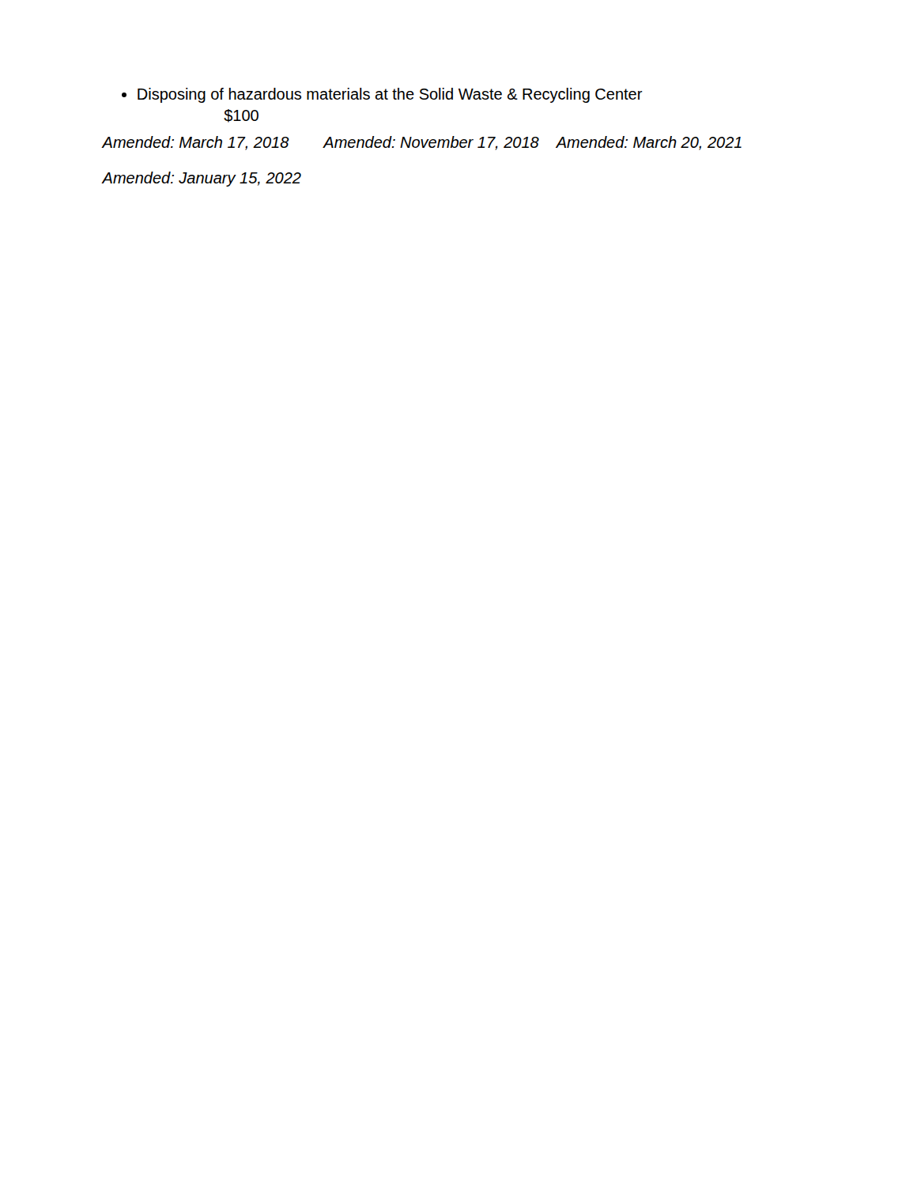Disposing of hazardous materials at the Solid Waste & Recycling Center $100
Amended: March 17, 2018 Amended: November 17, 2018 Amended: March 20, 2021
Amended: January 15, 2022